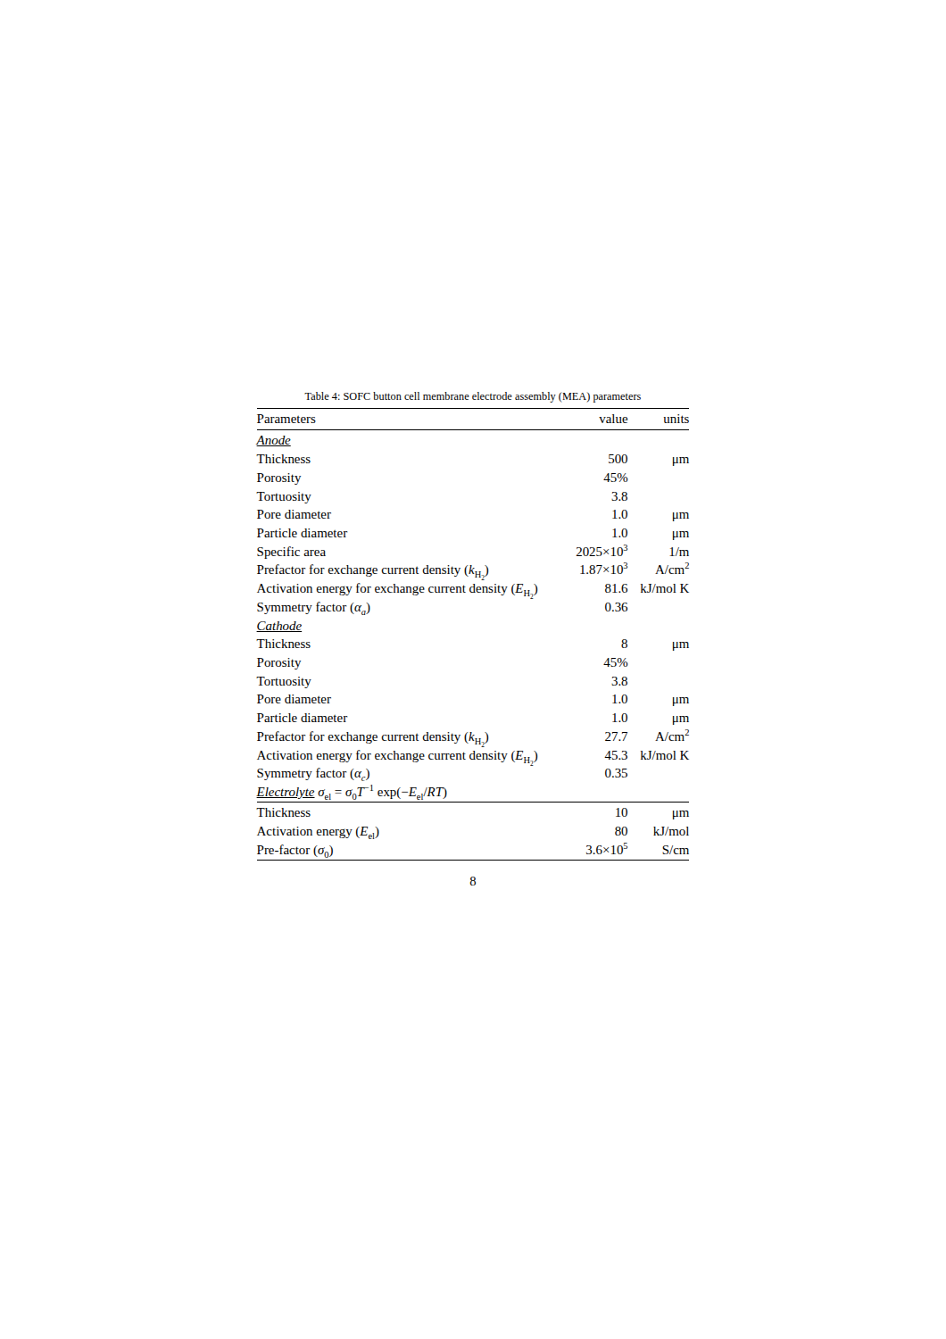Table 4: SOFC button cell membrane electrode assembly (MEA) parameters
| Parameters | value | units |
| Anode | | |
| Thickness | 500 | μ m |
| Porosity | 45% | |
| Tortuosity | 3.8 | |
| Pore diameter | 1.0 | μ m |
| Particle diameter | 1.0 | μ m |
| Specific area | 2025×10 3 | 1/m |
| Prefactor for exchange current density ( k H 2 ) | 1.87×10 3 | A/cm 2 |
| Activation energy for exchange current density ( E H 2 ) | 81.6 | kJ/mol K |
| Symmetry factor ( α a ) | 0.36 | |
| Cathode | | |
| Thickness | 8 | μ m |
| Porosity | 45% | |
| Tortuosity | 3.8 | |
| Pore diameter | 1.0 | μ m |
| Particle diameter | 1.0 | μ m |
| Prefactor for exchange current density ( k H 2 ) | 27.7 | A/cm 2 |
| Activation energy for exchange current density ( E H 2 ) | 45.3 | kJ/mol K |
| Symmetry factor ( α c ) | 0.35 | |
| Electrolyte σ el = σ 0 T −1 exp(− E el / RT ) | | |
| Thickness | 10 | μ m |
| Activation energy ( E el ) | 80 | kJ/mol |
| Pre-factor ( σ 0 ) | 3.6×10 5 | S/cm |
8